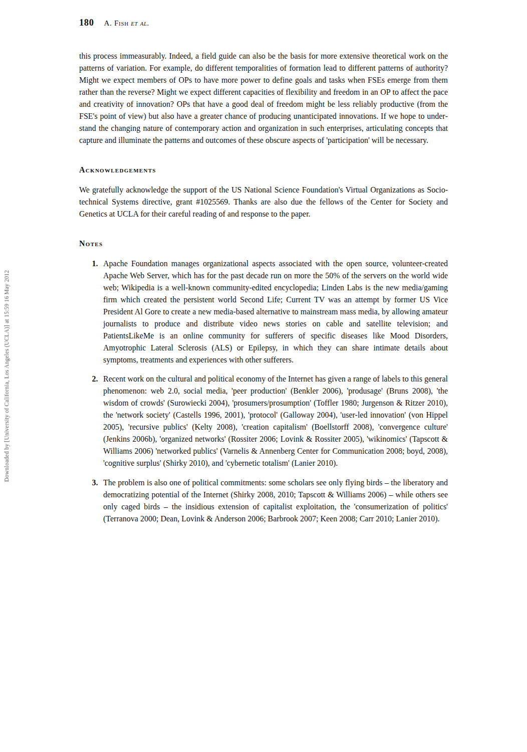Downloaded by [University of California, Los Angeles (UCLA)] at 15:59 16 May 2012
180 A. Fish et al.
this process immeasurably. Indeed, a field guide can also be the basis for more extensive theoretical work on the patterns of variation. For example, do different temporalities of formation lead to different patterns of authority? Might we expect members of OPs to have more power to define goals and tasks when FSEs emerge from them rather than the reverse? Might we expect different capacities of flexibility and freedom in an OP to affect the pace and creativity of innovation? OPs that have a good deal of freedom might be less reliably productive (from the FSE's point of view) but also have a greater chance of producing unanticipated innovations. If we hope to understand the changing nature of contemporary action and organization in such enterprises, articulating concepts that capture and illuminate the patterns and outcomes of these obscure aspects of 'participation' will be necessary.
Acknowledgements
We gratefully acknowledge the support of the US National Science Foundation's Virtual Organizations as Socio-technical Systems directive, grant #1025569. Thanks are also due the fellows of the Center for Society and Genetics at UCLA for their careful reading of and response to the paper.
Notes
Apache Foundation manages organizational aspects associated with the open source, volunteer-created Apache Web Server, which has for the past decade run on more the 50% of the servers on the world wide web; Wikipedia is a well-known community-edited encyclopedia; Linden Labs is the new media/gaming firm which created the persistent world Second Life; Current TV was an attempt by former US Vice President Al Gore to create a new media-based alternative to mainstream mass media, by allowing amateur journalists to produce and distribute video news stories on cable and satellite television; and PatientsLikeMe is an online community for sufferers of specific diseases like Mood Disorders, Amyotrophic Lateral Sclerosis (ALS) or Epilepsy, in which they can share intimate details about symptoms, treatments and experiences with other sufferers.
Recent work on the cultural and political economy of the Internet has given a range of labels to this general phenomenon: web 2.0, social media, 'peer production' (Benkler 2006), 'produsage' (Bruns 2008), 'the wisdom of crowds' (Surowiecki 2004), 'prosumers/prosumption' (Toffler 1980; Jurgenson & Ritzer 2010), the 'network society' (Castells 1996, 2001), 'protocol' (Galloway 2004), 'user-led innovation' (von Hippel 2005), 'recursive publics' (Kelty 2008), 'creation capitalism' (Boellstorff 2008), 'convergence culture' (Jenkins 2006b), 'organized networks' (Rossiter 2006; Lovink & Rossiter 2005), 'wikinomics' (Tapscott & Williams 2006) 'networked publics' (Varnelis & Annenberg Center for Communication 2008; boyd, 2008), 'cognitive surplus' (Shirky 2010), and 'cybernetic totalism' (Lanier 2010).
The problem is also one of political commitments: some scholars see only flying birds – the liberatory and democratizing potential of the Internet (Shirky 2008, 2010; Tapscott & Williams 2006) – while others see only caged birds – the insidious extension of capitalist exploitation, the 'consumerization of politics' (Terranova 2000; Dean, Lovink & Anderson 2006; Barbrook 2007; Keen 2008; Carr 2010; Lanier 2010).